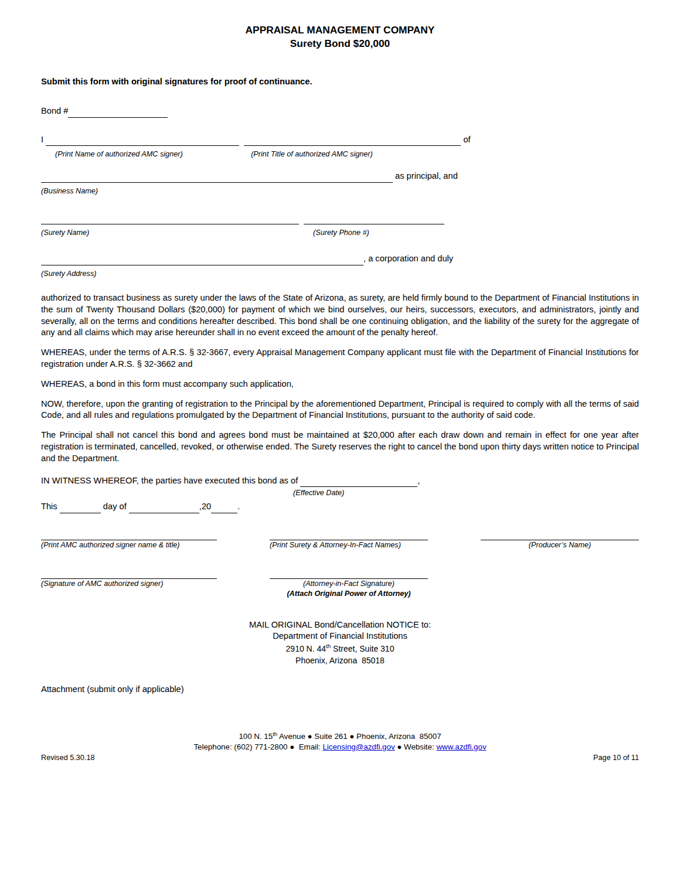APPRAISAL MANAGEMENT COMPANY Surety Bond $20,000
Submit this form with original signatures for proof of continuance.
Bond #
I of
(Print Name of authorized AMC signer) (Print Title of authorized AMC signer)
as principal, and
(Business Name)
(Surety Name) (Surety Phone #)
, a corporation and duly
(Surety Address)
authorized to transact business as surety under the laws of the State of Arizona, as surety, are held firmly bound to the Department of Financial Institutions in the sum of Twenty Thousand Dollars ($20,000) for payment of which we bind ourselves, our heirs, successors, executors, and administrators, jointly and severally, all on the terms and conditions hereafter described. This bond shall be one continuing obligation, and the liability of the surety for the aggregate of any and all claims which may arise hereunder shall in no event exceed the amount of the penalty hereof.
WHEREAS, under the terms of A.R.S. § 32-3667, every Appraisal Management Company applicant must file with the Department of Financial Institutions for registration under A.R.S. § 32-3662 and
WHEREAS, a bond in this form must accompany such application,
NOW, therefore, upon the granting of registration to the Principal by the aforementioned Department, Principal is required to comply with all the terms of said Code, and all rules and regulations promulgated by the Department of Financial Institutions, pursuant to the authority of said code.
The Principal shall not cancel this bond and agrees bond must be maintained at $20,000 after each draw down and remain in effect for one year after registration is terminated, cancelled, revoked, or otherwise ended. The Surety reserves the right to cancel the bond upon thirty days written notice to Principal and the Department.
IN WITNESS WHEREOF, the parties have executed this bond as of ,
(Effective Date)
This day of ,20 .
(Print AMC authorized signer name & title)
(Print Surety & Attorney-In-Fact Names)
(Producer’s Name)
(Signature of AMC authorized signer)
(Attorney-in-Fact Signature)
(Attach Original Power of Attorney)
MAIL ORIGINAL Bond/Cancellation NOTICE to:
Department of Financial Institutions
2910 N. 44th Street, Suite 310
Phoenix, Arizona 85018
Attachment (submit only if applicable)
100 N. 15th Avenue ● Suite 261 ● Phoenix, Arizona 85007
Telephone: (602) 771-2800 ● Email: Licensing@azdfi.gov ● Website: www.azdfi.gov
Revised 5.30.18 Page 10 of 11